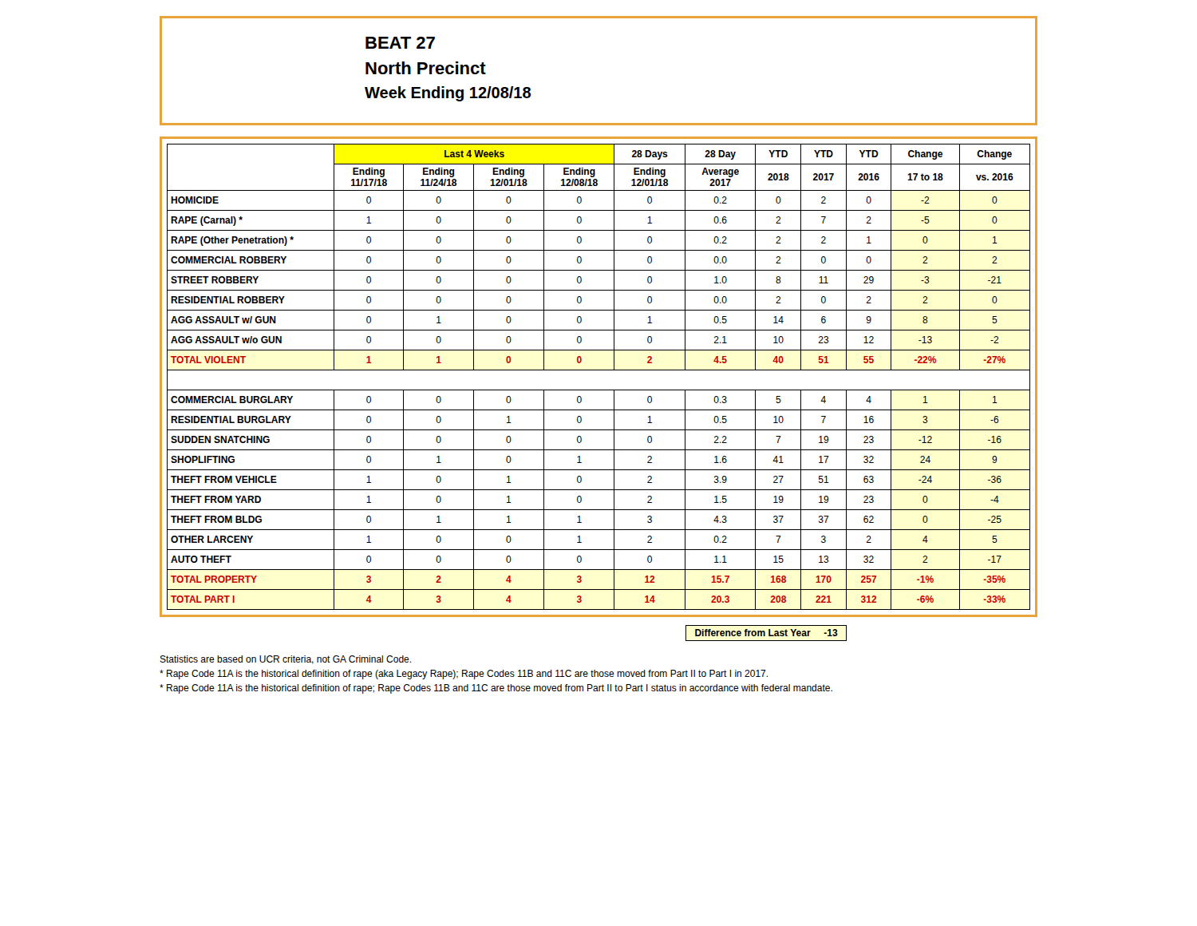BEAT 27
North Precinct
Week Ending 12/08/18
| | Last 4 Weeks | 28 Days | 28 Day | YTD | YTD | YTD | Change | Change |
| --- | --- | --- | --- | --- | --- | --- | --- | --- |
| Ending 11/17/18 | Ending 11/24/18 | Ending 12/01/18 | Ending 12/08/18 | Ending 12/01/18 | Average 2017 | 2018 | 2017 | 2016 | 17 to 18 | vs. 2016 |
| HOMICIDE | 0 | 0 | 0 | 0 | 0 | 0.2 | 0 | 2 | 0 | -2 | 0 |
| RAPE (Carnal) * | 1 | 0 | 0 | 0 | 1 | 0.6 | 2 | 7 | 2 | -5 | 0 |
| RAPE (Other Penetration) * | 0 | 0 | 0 | 0 | 0 | 0.2 | 2 | 2 | 1 | 0 | 1 |
| COMMERCIAL ROBBERY | 0 | 0 | 0 | 0 | 0 | 0.0 | 2 | 0 | 0 | 2 | 2 |
| STREET ROBBERY | 0 | 0 | 0 | 0 | 0 | 1.0 | 8 | 11 | 29 | -3 | -21 |
| RESIDENTIAL ROBBERY | 0 | 0 | 0 | 0 | 0 | 0.0 | 2 | 0 | 2 | 2 | 0 |
| AGG ASSAULT w/ GUN | 0 | 1 | 0 | 0 | 1 | 0.5 | 14 | 6 | 9 | 8 | 5 |
| AGG ASSAULT w/o GUN | 0 | 0 | 0 | 0 | 0 | 2.1 | 10 | 23 | 12 | -13 | -2 |
| TOTAL VIOLENT | 1 | 1 | 0 | 0 | 2 | 4.5 | 40 | 51 | 55 | -22% | -27% |
| COMMERCIAL BURGLARY | 0 | 0 | 0 | 0 | 0 | 0.3 | 5 | 4 | 4 | 1 | 1 |
| RESIDENTIAL BURGLARY | 0 | 0 | 1 | 0 | 1 | 0.5 | 10 | 7 | 16 | 3 | -6 |
| SUDDEN SNATCHING | 0 | 0 | 0 | 0 | 0 | 2.2 | 7 | 19 | 23 | -12 | -16 |
| SHOPLIFTING | 0 | 1 | 0 | 1 | 2 | 1.6 | 41 | 17 | 32 | 24 | 9 |
| THEFT FROM VEHICLE | 1 | 0 | 1 | 0 | 2 | 3.9 | 27 | 51 | 63 | -24 | -36 |
| THEFT FROM YARD | 1 | 0 | 1 | 0 | 2 | 1.5 | 19 | 19 | 23 | 0 | -4 |
| THEFT FROM BLDG | 0 | 1 | 1 | 1 | 3 | 4.3 | 37 | 37 | 62 | 0 | -25 |
| OTHER LARCENY | 1 | 0 | 0 | 1 | 2 | 0.2 | 7 | 3 | 2 | 4 | 5 |
| AUTO THEFT | 0 | 0 | 0 | 0 | 0 | 1.1 | 15 | 13 | 32 | 2 | -17 |
| TOTAL PROPERTY | 3 | 2 | 4 | 3 | 12 | 15.7 | 168 | 170 | 257 | -1% | -35% |
| TOTAL PART I | 4 | 3 | 4 | 3 | 14 | 20.3 | 208 | 221 | 312 | -6% | -33% |
Difference from Last Year -13
Statistics are based on UCR criteria, not GA Criminal Code.
* Rape Code 11A is the historical definition of rape (aka Legacy Rape); Rape Codes 11B and 11C are those moved from Part II to Part I in 2017.
* Rape Code 11A is the historical definition of rape; Rape Codes 11B and 11C are those moved from Part II to Part I status in accordance with federal mandate.